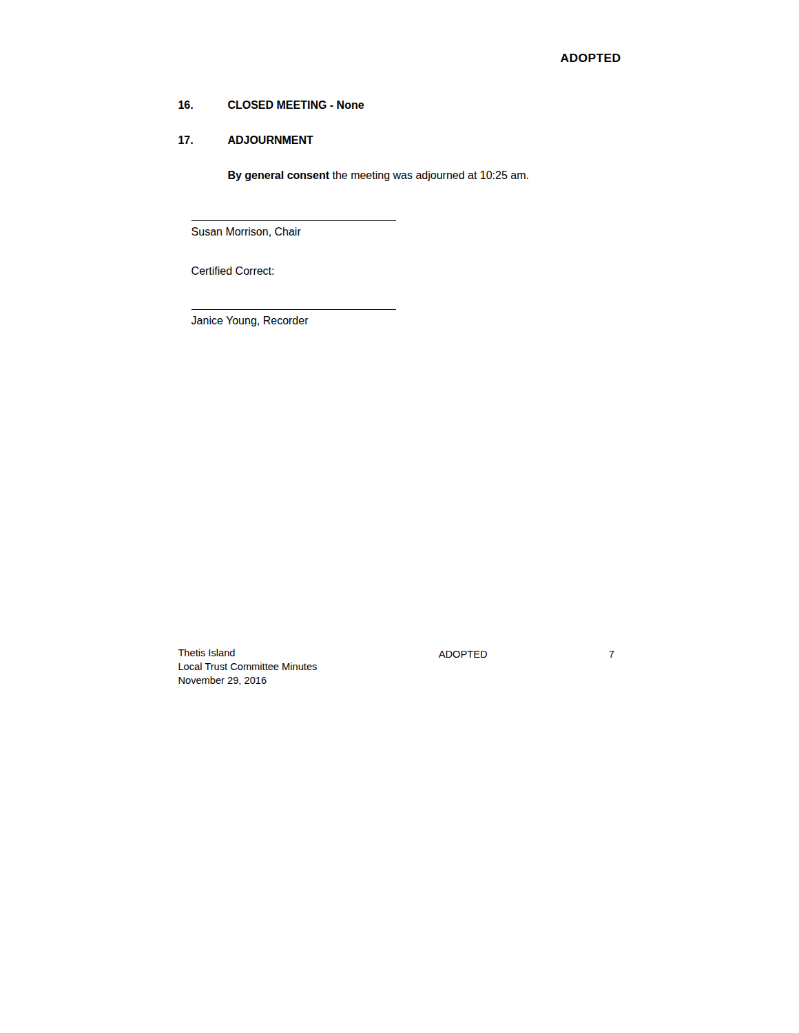ADOPTED
16. CLOSED MEETING - None
17. ADJOURNMENT
By general consent the meeting was adjourned at 10:25 am.
Susan Morrison, Chair
Certified Correct:
Janice Young, Recorder
Thetis Island
Local Trust Committee Minutes
November 29, 2016
ADOPTED
7